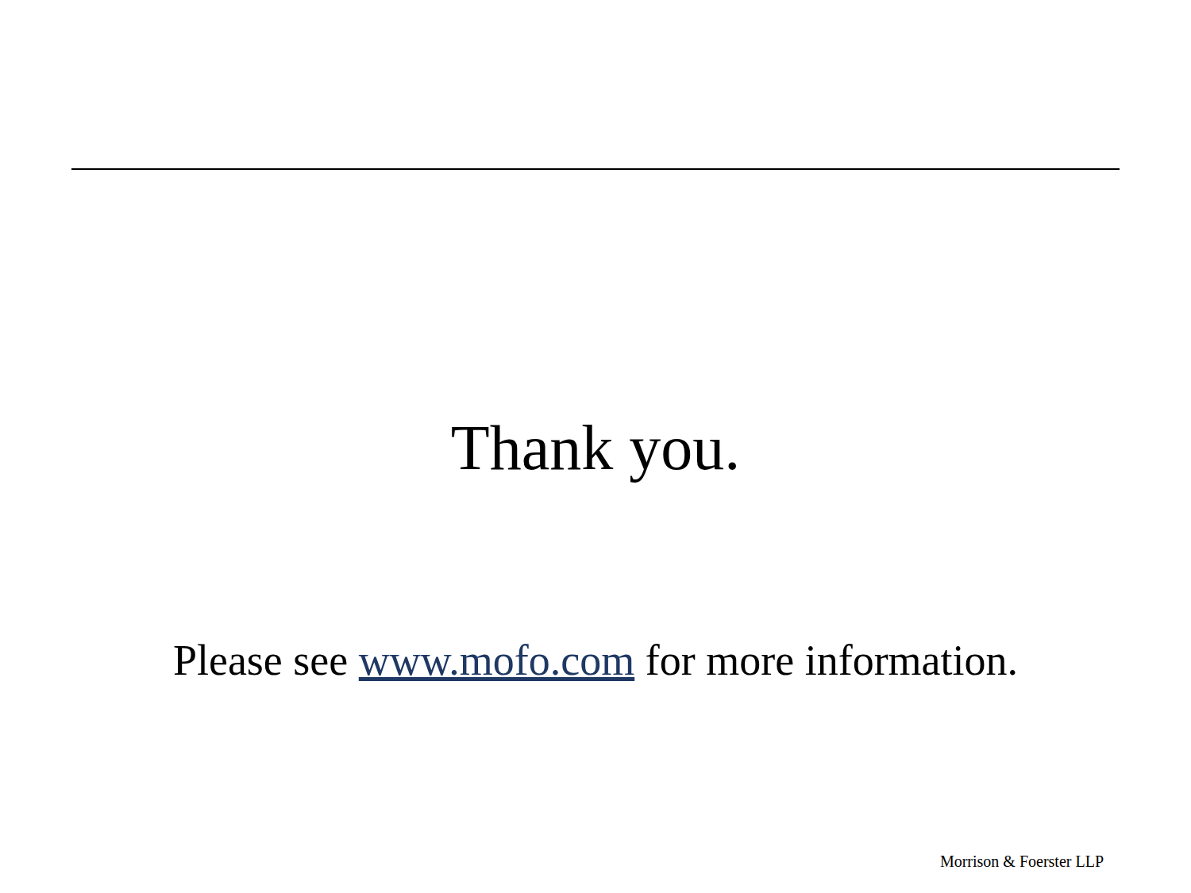Thank you.
Please see www.mofo.com for more information.
Morrison & Foerster LLP